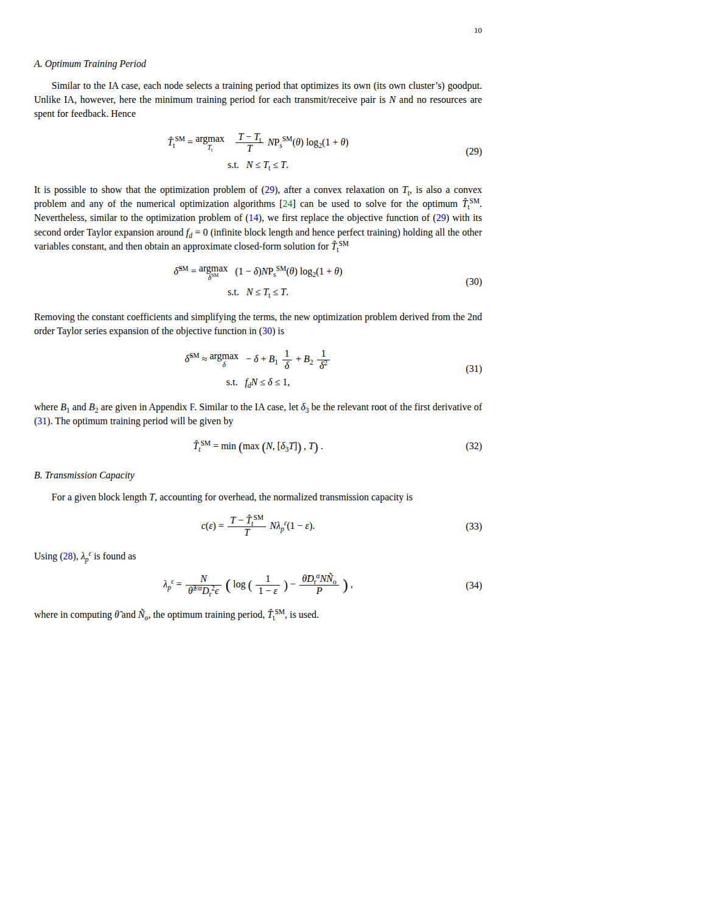10
A. Optimum Training Period
Similar to the IA case, each node selects a training period that optimizes its own (its own cluster’s) goodput. Unlike IA, however, here the minimum training period for each transmit/receive pair is N and no resources are spent for feedback. Hence
T̂tSM = argmax Tt T − Tt T NPsSM(θ) log2(1 + θ) s.t. N ≤ Tt ≤ T.
(29)
It is possible to show that the optimization problem of (29), after a convex relaxation on Tt, is also a convex problem and any of the numerical optimization algorithms [24] can be used to solve for the optimum T̂tSM. Nevertheless, similar to the optimization problem of (14), we first replace the objective function of (29) with its second order Taylor expansion around fd = 0 (infinite block length and hence perfect training) holding all the other variables constant, and then obtain an approximate closed-form solution for T̂tSM
δ̂SM = argmax δSM (1 − δ)NPsSM(θ) log2(1 + θ) s.t. N ≤ Tt ≤ T.
(30)
Removing the constant coefficients and simplifying the terms, the new optimization problem derived from the 2nd order Taylor series expansion of the objective function in (30) is
δ̂SM ≈ argmax δ − δ + B1 1 δ + B2 1 δ2 s.t. fdN ≤ δ ≤ 1,
(31)
where B1 and B2 are given in Appendix F. Similar to the IA case, let δ3 be the relevant root of the first derivative of (31). The optimum training period will be given by
T̂tSM = min (max (N, [δ3T]) , T) .
(32)
B. Transmission Capacity
For a given block length T, accounting for overhead, the normalized transmission capacity is
c(ε) = T − T̂tSM T Nλpε(1 − ε).
(33)
Using (28), λpε is found as
λpε = Nθ̃2/αDr2є ( log ( 11 − ε ) − θ̃DrαNÑo P ) ,
(34)
where in computing θ̃ and Ño, the optimum training period, T̂tSM, is used.